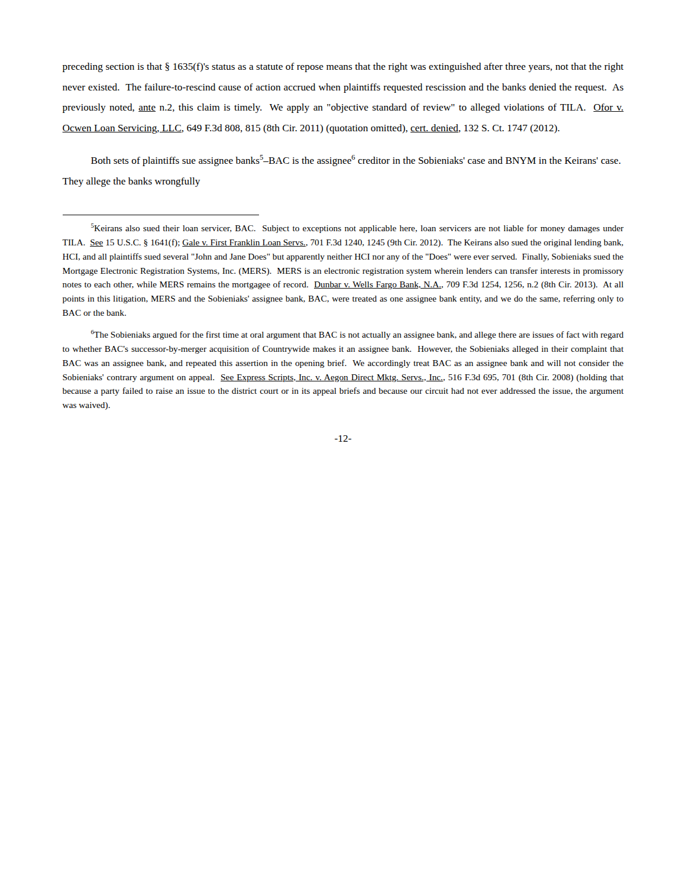preceding section is that § 1635(f)'s status as a statute of repose means that the right was extinguished after three years, not that the right never existed. The failure-to-rescind cause of action accrued when plaintiffs requested rescission and the banks denied the request. As previously noted, ante n.2, this claim is timely. We apply an "objective standard of review" to alleged violations of TILA. Ofor v. Ocwen Loan Servicing, LLC, 649 F.3d 808, 815 (8th Cir. 2011) (quotation omitted), cert. denied, 132 S. Ct. 1747 (2012).
Both sets of plaintiffs sue assignee banks5–BAC is the assignee6 creditor in the Sobieniaks' case and BNYM in the Keirans' case. They allege the banks wrongfully
5Keirans also sued their loan servicer, BAC. Subject to exceptions not applicable here, loan servicers are not liable for money damages under TILA. See 15 U.S.C. § 1641(f); Gale v. First Franklin Loan Servs., 701 F.3d 1240, 1245 (9th Cir. 2012). The Keirans also sued the original lending bank, HCI, and all plaintiffs sued several "John and Jane Does" but apparently neither HCI nor any of the "Does" were ever served. Finally, Sobieniaks sued the Mortgage Electronic Registration Systems, Inc. (MERS). MERS is an electronic registration system wherein lenders can transfer interests in promissory notes to each other, while MERS remains the mortgagee of record. Dunbar v. Wells Fargo Bank, N.A., 709 F.3d 1254, 1256, n.2 (8th Cir. 2013). At all points in this litigation, MERS and the Sobieniaks' assignee bank, BAC, were treated as one assignee bank entity, and we do the same, referring only to BAC or the bank.
6The Sobieniaks argued for the first time at oral argument that BAC is not actually an assignee bank, and allege there are issues of fact with regard to whether BAC's successor-by-merger acquisition of Countrywide makes it an assignee bank. However, the Sobieniaks alleged in their complaint that BAC was an assignee bank, and repeated this assertion in the opening brief. We accordingly treat BAC as an assignee bank and will not consider the Sobieniaks' contrary argument on appeal. See Express Scripts, Inc. v. Aegon Direct Mktg. Servs., Inc., 516 F.3d 695, 701 (8th Cir. 2008) (holding that because a party failed to raise an issue to the district court or in its appeal briefs and because our circuit had not ever addressed the issue, the argument was waived).
-12-